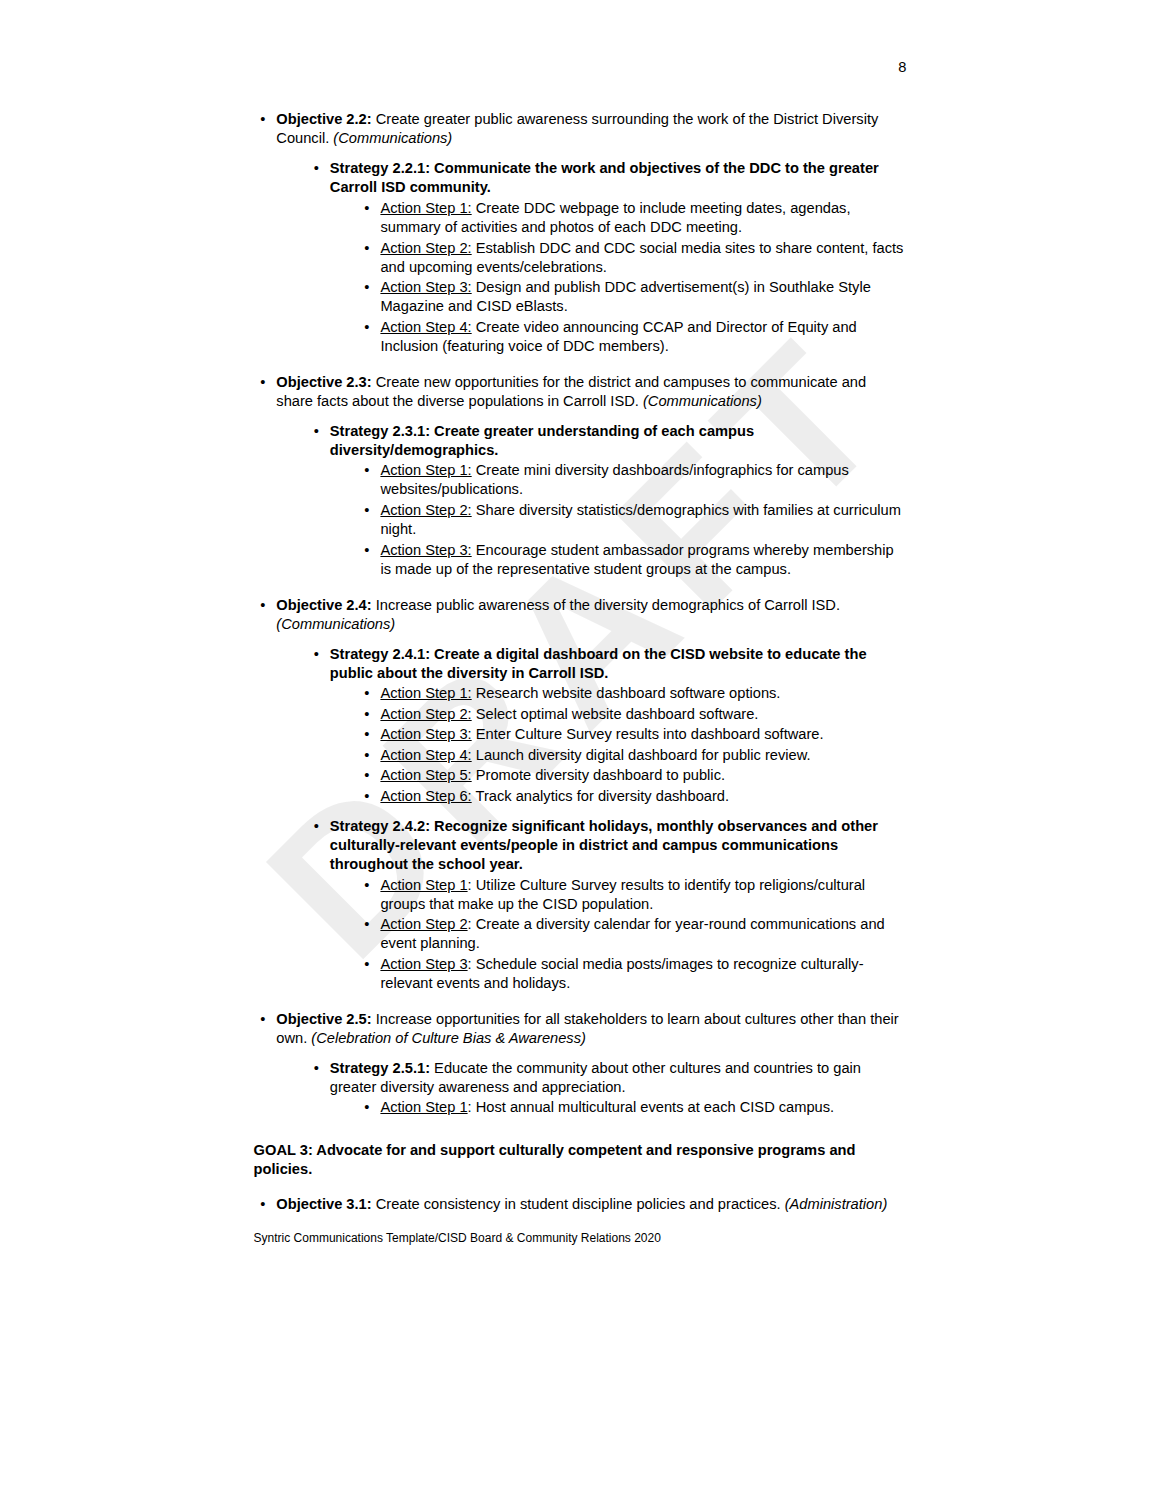DRAFT
8
Objective 2.2: Create greater public awareness surrounding the work of the District Diversity Council. (Communications)
Strategy 2.2.1: Communicate the work and objectives of the DDC to the greater Carroll ISD community.
Action Step 1: Create DDC webpage to include meeting dates, agendas, summary of activities and photos of each DDC meeting.
Action Step 2: Establish DDC and CDC social media sites to share content, facts and upcoming events/celebrations.
Action Step 3: Design and publish DDC advertisement(s) in Southlake Style Magazine and CISD eBlasts.
Action Step 4: Create video announcing CCAP and Director of Equity and Inclusion (featuring voice of DDC members).
Objective 2.3: Create new opportunities for the district and campuses to communicate and share facts about the diverse populations in Carroll ISD. (Communications)
Strategy 2.3.1: Create greater understanding of each campus diversity/demographics.
Action Step 1: Create mini diversity dashboards/infographics for campus websites/publications.
Action Step 2: Share diversity statistics/demographics with families at curriculum night.
Action Step 3: Encourage student ambassador programs whereby membership is made up of the representative student groups at the campus.
Objective 2.4: Increase public awareness of the diversity demographics of Carroll ISD. (Communications)
Strategy 2.4.1: Create a digital dashboard on the CISD website to educate the public about the diversity in Carroll ISD.
Action Step 1: Research website dashboard software options.
Action Step 2: Select optimal website dashboard software.
Action Step 3: Enter Culture Survey results into dashboard software.
Action Step 4: Launch diversity digital dashboard for public review.
Action Step 5: Promote diversity dashboard to public.
Action Step 6: Track analytics for diversity dashboard.
Strategy 2.4.2: Recognize significant holidays, monthly observances and other culturally-relevant events/people in district and campus communications throughout the school year.
Action Step 1: Utilize Culture Survey results to identify top religions/cultural groups that make up the CISD population.
Action Step 2: Create a diversity calendar for year-round communications and event planning.
Action Step 3: Schedule social media posts/images to recognize culturally-relevant events and holidays.
Objective 2.5: Increase opportunities for all stakeholders to learn about cultures other than their own. (Celebration of Culture Bias & Awareness)
Strategy 2.5.1: Educate the community about other cultures and countries to gain greater diversity awareness and appreciation.
Action Step 1: Host annual multicultural events at each CISD campus.
GOAL 3: Advocate for and support culturally competent and responsive programs and policies.
Objective 3.1: Create consistency in student discipline policies and practices. (Administration)
Syntric Communications Template/CISD Board & Community Relations 2020